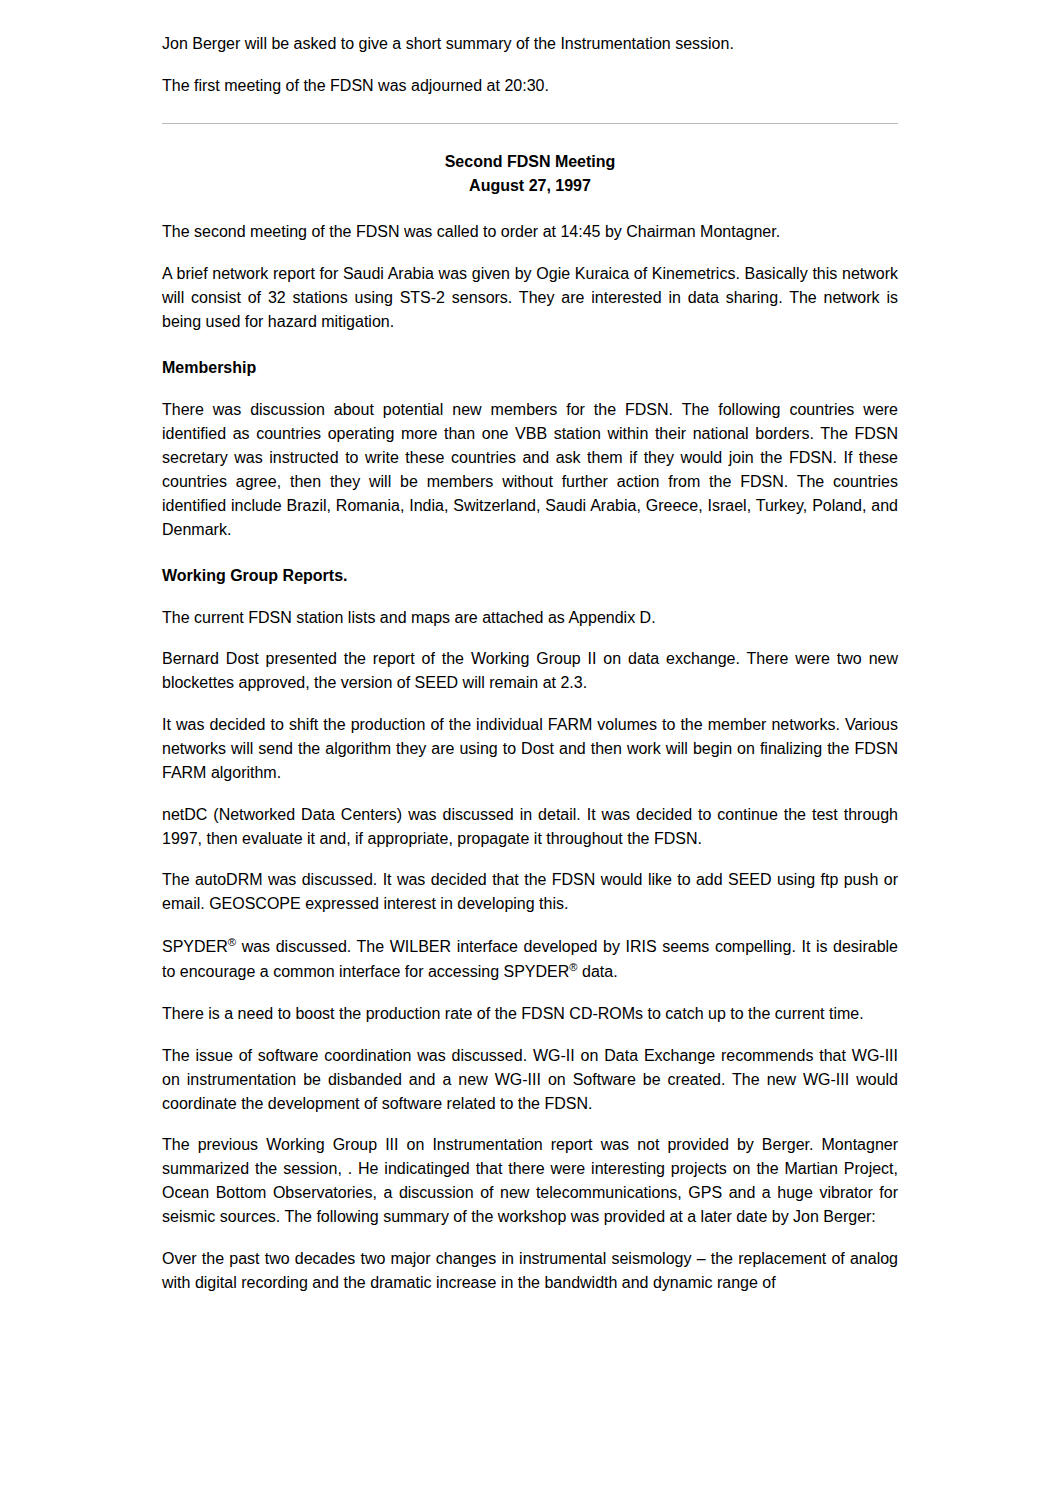Jon Berger will be asked to give a short summary of the Instrumentation session.
The first meeting of the FDSN was adjourned at 20:30.
Second FDSN Meeting
August 27, 1997
The second meeting of the FDSN was called to order at 14:45 by Chairman Montagner.
A brief network report for Saudi Arabia was given by Ogie Kuraica of Kinemetrics. Basically this network will consist of 32 stations using STS-2 sensors. They are interested in data sharing. The network is being used for hazard mitigation.
Membership
There was discussion about potential new members for the FDSN. The following countries were identified as countries operating more than one VBB station within their national borders. The FDSN secretary was instructed to write these countries and ask them if they would join the FDSN. If these countries agree, then they will be members without further action from the FDSN. The countries identified include Brazil, Romania, India, Switzerland, Saudi Arabia, Greece, Israel, Turkey, Poland, and Denmark.
Working Group Reports.
The current FDSN station lists and maps are attached as Appendix D.
Bernard Dost presented the report of the Working Group II on data exchange. There were two new blockettes approved, the version of SEED will remain at 2.3.
It was decided to shift the production of the individual FARM volumes to the member networks. Various networks will send the algorithm they are using to Dost and then work will begin on finalizing the FDSN FARM algorithm.
netDC (Networked Data Centers) was discussed in detail. It was decided to continue the test through 1997, then evaluate it and, if appropriate, propagate it throughout the FDSN.
The autoDRM was discussed. It was decided that the FDSN would like to add SEED using ftp push or email. GEOSCOPE expressed interest in developing this.
SPYDER® was discussed. The WILBER interface developed by IRIS seems compelling. It is desirable to encourage a common interface for accessing SPYDER® data.
There is a need to boost the production rate of the FDSN CD-ROMs to catch up to the current time.
The issue of software coordination was discussed. WG-II on Data Exchange recommends that WG-III on instrumentation be disbanded and a new WG-III on Software be created. The new WG-III would coordinate the development of software related to the FDSN.
The previous Working Group III on Instrumentation report was not provided by Berger. Montagner summarized the session, . He indicatinged that there were interesting projects on the Martian Project, Ocean Bottom Observatories, a discussion of new telecommunications, GPS and a huge vibrator for seismic sources. The following summary of the workshop was provided at a later date by Jon Berger:
Over the past two decades two major changes in instrumental seismology – the replacement of analog with digital recording and the dramatic increase in the bandwidth and dynamic range of